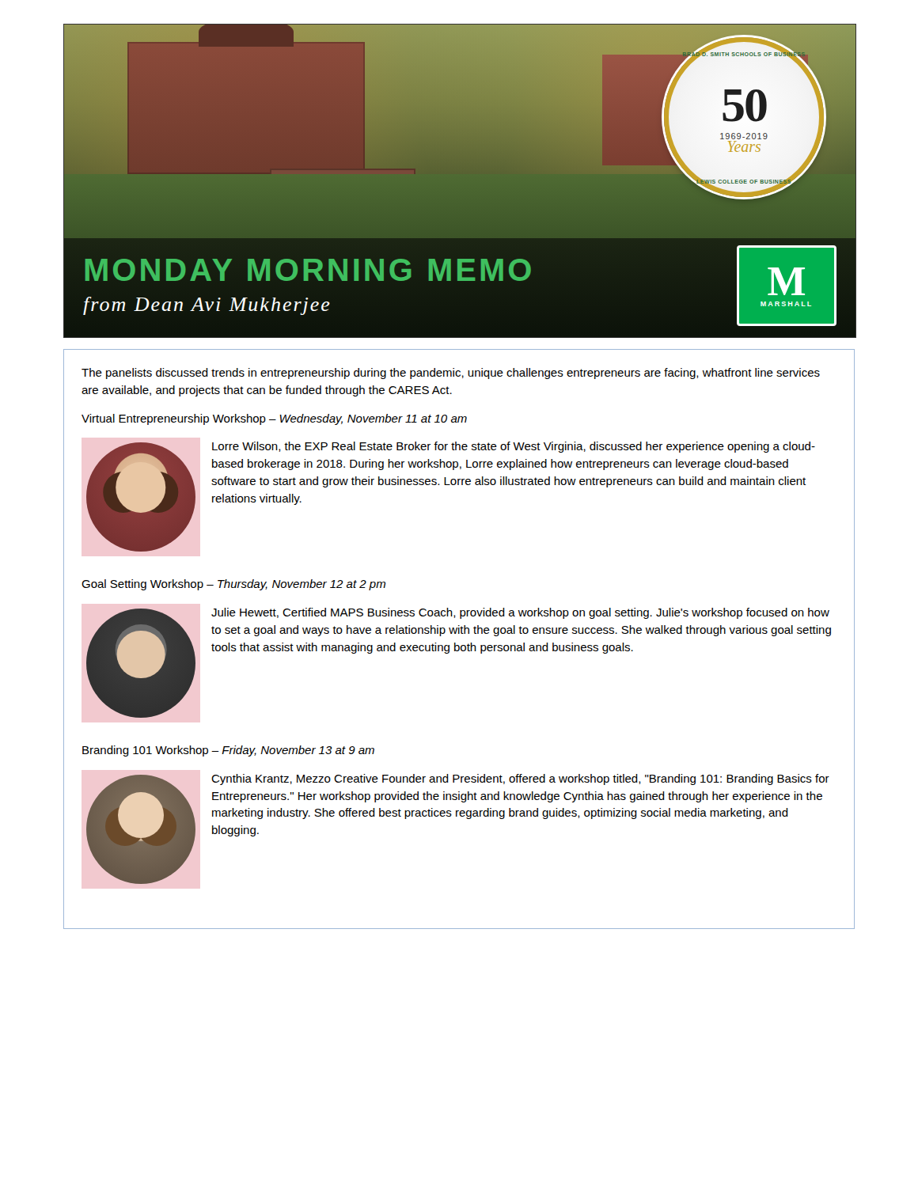MARSHALL UNIVERSITY
BRAD D. SMITH SCHOOLS OF BUSINESS
50
1969-2019
Years
LEWIS COLLEGE OF BUSINESS
MONDAY MORNING MEMO
from Dean Avi Mukherjee
M
MARSHALL
The panelists discussed trends in entrepreneurship during the pandemic, unique challenges entrepreneurs are facing, whatfront line services are available, and projects that can be funded through the CARES Act.
Virtual Entrepreneurship Workshop – Wednesday, November 11 at 10 am
Lorre Wilson, the EXP Real Estate Broker for the state of West Virginia, discussed her experience opening a cloud-based brokerage in 2018. During her workshop, Lorre explained how entrepreneurs can leverage cloud-based software to start and grow their businesses. Lorre also illustrated how entrepreneurs can build and maintain client relations virtually.
Goal Setting Workshop – Thursday, November 12 at 2 pm
Julie Hewett, Certified MAPS Business Coach, provided a workshop on goal setting. Julie's workshop focused on how to set a goal and ways to have a relationship with the goal to ensure success. She walked through various goal setting tools that assist with managing and executing both personal and business goals.
Branding 101 Workshop – Friday, November 13 at 9 am
Cynthia Krantz, Mezzo Creative Founder and President, offered a workshop titled, "Branding 101: Branding Basics for Entrepreneurs." Her workshop provided the insight and knowledge Cynthia has gained through her experience in the marketing industry. She offered best practices regarding brand guides, optimizing social media marketing, and blogging.